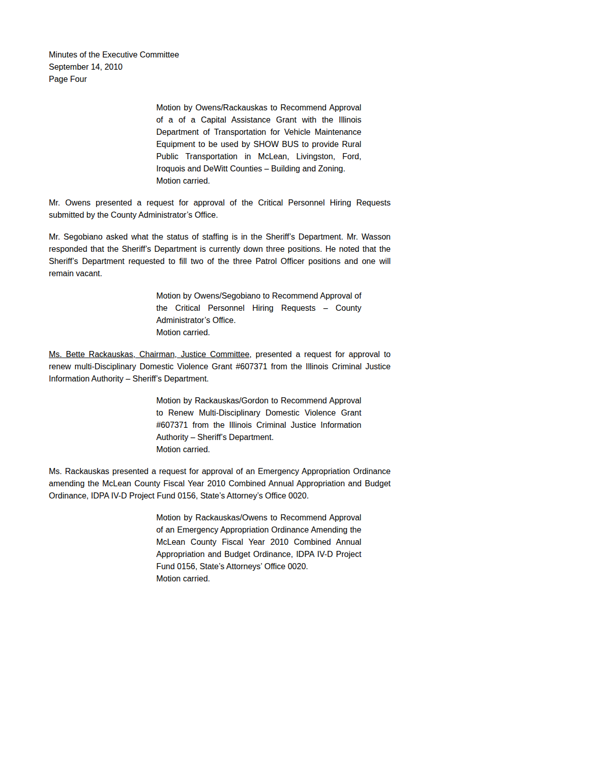Minutes of the Executive Committee
September 14, 2010
Page Four
Motion by Owens/Rackauskas to Recommend Approval of a of a Capital Assistance Grant with the Illinois Department of Transportation for Vehicle Maintenance Equipment to be used by SHOW BUS to provide Rural Public Transportation in McLean, Livingston, Ford, Iroquois and DeWitt Counties – Building and Zoning.
Motion carried.
Mr. Owens presented a request for approval of the Critical Personnel Hiring Requests submitted by the County Administrator’s Office.
Mr. Segobiano asked what the status of staffing is in the Sheriff’s Department. Mr. Wasson responded that the Sheriff’s Department is currently down three positions. He noted that the Sheriff’s Department requested to fill two of the three Patrol Officer positions and one will remain vacant.
Motion by Owens/Segobiano to Recommend Approval of the Critical Personnel Hiring Requests – County Administrator’s Office.
Motion carried.
Ms. Bette Rackauskas, Chairman, Justice Committee, presented a request for approval to renew multi-Disciplinary Domestic Violence Grant #607371 from the Illinois Criminal Justice Information Authority – Sheriff’s Department.
Motion by Rackauskas/Gordon to Recommend Approval to Renew Multi-Disciplinary Domestic Violence Grant #607371 from the Illinois Criminal Justice Information Authority – Sheriff’s Department.
Motion carried.
Ms. Rackauskas presented a request for approval of an Emergency Appropriation Ordinance amending the McLean County Fiscal Year 2010 Combined Annual Appropriation and Budget Ordinance, IDPA IV-D Project Fund 0156, State’s Attorney’s Office 0020.
Motion by Rackauskas/Owens to Recommend Approval of an Emergency Appropriation Ordinance Amending the McLean County Fiscal Year 2010 Combined Annual Appropriation and Budget Ordinance, IDPA IV-D Project Fund 0156, State’s Attorneys’ Office 0020.
Motion carried.